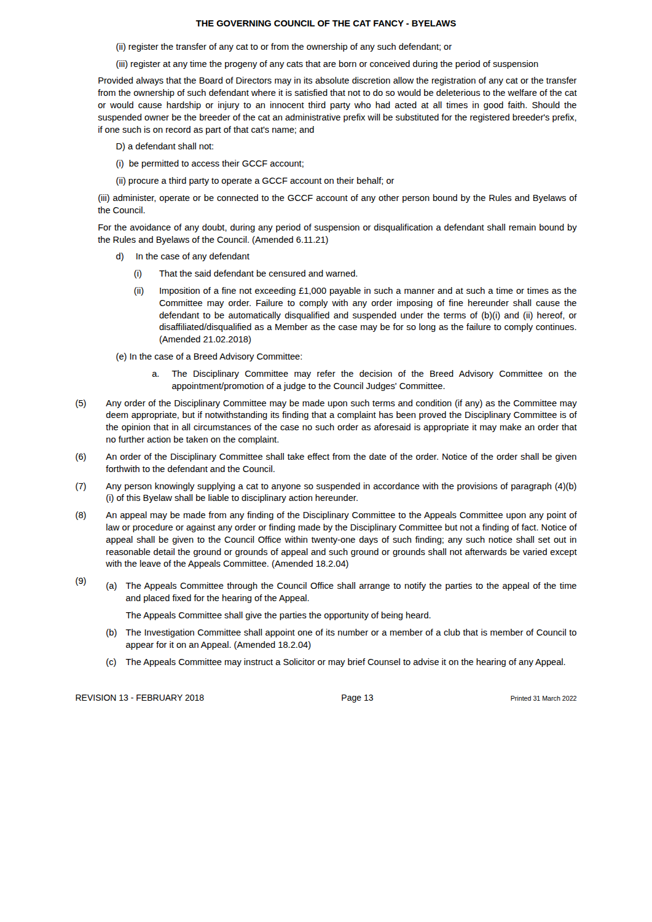THE GOVERNING COUNCIL OF THE CAT FANCY - BYELAWS
(ii) register the transfer of any cat to or from the ownership of any such defendant; or
(iii) register at any time the progeny of any cats that are born or conceived during the period of suspension
Provided always that the Board of Directors may in its absolute discretion allow the registration of any cat or the transfer from the ownership of such defendant where it is satisfied that not to do so would be deleterious to the welfare of the cat or would cause hardship or injury to an innocent third party who had acted at all times in good faith. Should the suspended owner be the breeder of the cat an administrative prefix will be substituted for the registered breeder's prefix, if one such is on record as part of that cat's name; and
D) a defendant shall not:
(i) be permitted to access their GCCF account;
(ii) procure a third party to operate a GCCF account on their behalf; or
(iii) administer, operate or be connected to the GCCF account of any other person bound by the Rules and Byelaws of the Council.
For the avoidance of any doubt, during any period of suspension or disqualification a defendant shall remain bound by the Rules and Byelaws of the Council. (Amended 6.11.21)
d) In the case of any defendant
(i) That the said defendant be censured and warned.
(ii) Imposition of a fine not exceeding £1,000 payable in such a manner and at such a time or times as the Committee may order. Failure to comply with any order imposing of fine hereunder shall cause the defendant to be automatically disqualified and suspended under the terms of (b)(i) and (ii) hereof, or disaffiliated/disqualified as a Member as the case may be for so long as the failure to comply continues. (Amended 21.02.2018)
(e) In the case of a Breed Advisory Committee:
a. The Disciplinary Committee may refer the decision of the Breed Advisory Committee on the appointment/promotion of a judge to the Council Judges' Committee.
(5) Any order of the Disciplinary Committee may be made upon such terms and condition (if any) as the Committee may deem appropriate, but if notwithstanding its finding that a complaint has been proved the Disciplinary Committee is of the opinion that in all circumstances of the case no such order as aforesaid is appropriate it may make an order that no further action be taken on the complaint.
(6) An order of the Disciplinary Committee shall take effect from the date of the order. Notice of the order shall be given forthwith to the defendant and the Council.
(7) Any person knowingly supplying a cat to anyone so suspended in accordance with the provisions of paragraph (4)(b)(i) of this Byelaw shall be liable to disciplinary action hereunder.
(8) An appeal may be made from any finding of the Disciplinary Committee to the Appeals Committee upon any point of law or procedure or against any order or finding made by the Disciplinary Committee but not a finding of fact. Notice of appeal shall be given to the Council Office within twenty-one days of such finding; any such notice shall set out in reasonable detail the ground or grounds of appeal and such ground or grounds shall not afterwards be varied except with the leave of the Appeals Committee. (Amended 18.2.04)
(9)
(a) The Appeals Committee through the Council Office shall arrange to notify the parties to the appeal of the time and placed fixed for the hearing of the Appeal.
The Appeals Committee shall give the parties the opportunity of being heard.
(b) The Investigation Committee shall appoint one of its number or a member of a club that is member of Council to appear for it on an Appeal. (Amended 18.2.04)
(c) The Appeals Committee may instruct a Solicitor or may brief Counsel to advise it on the hearing of any Appeal.
REVISION 13 - FEBRUARY 2018 Page 13 Printed 31 March 2022